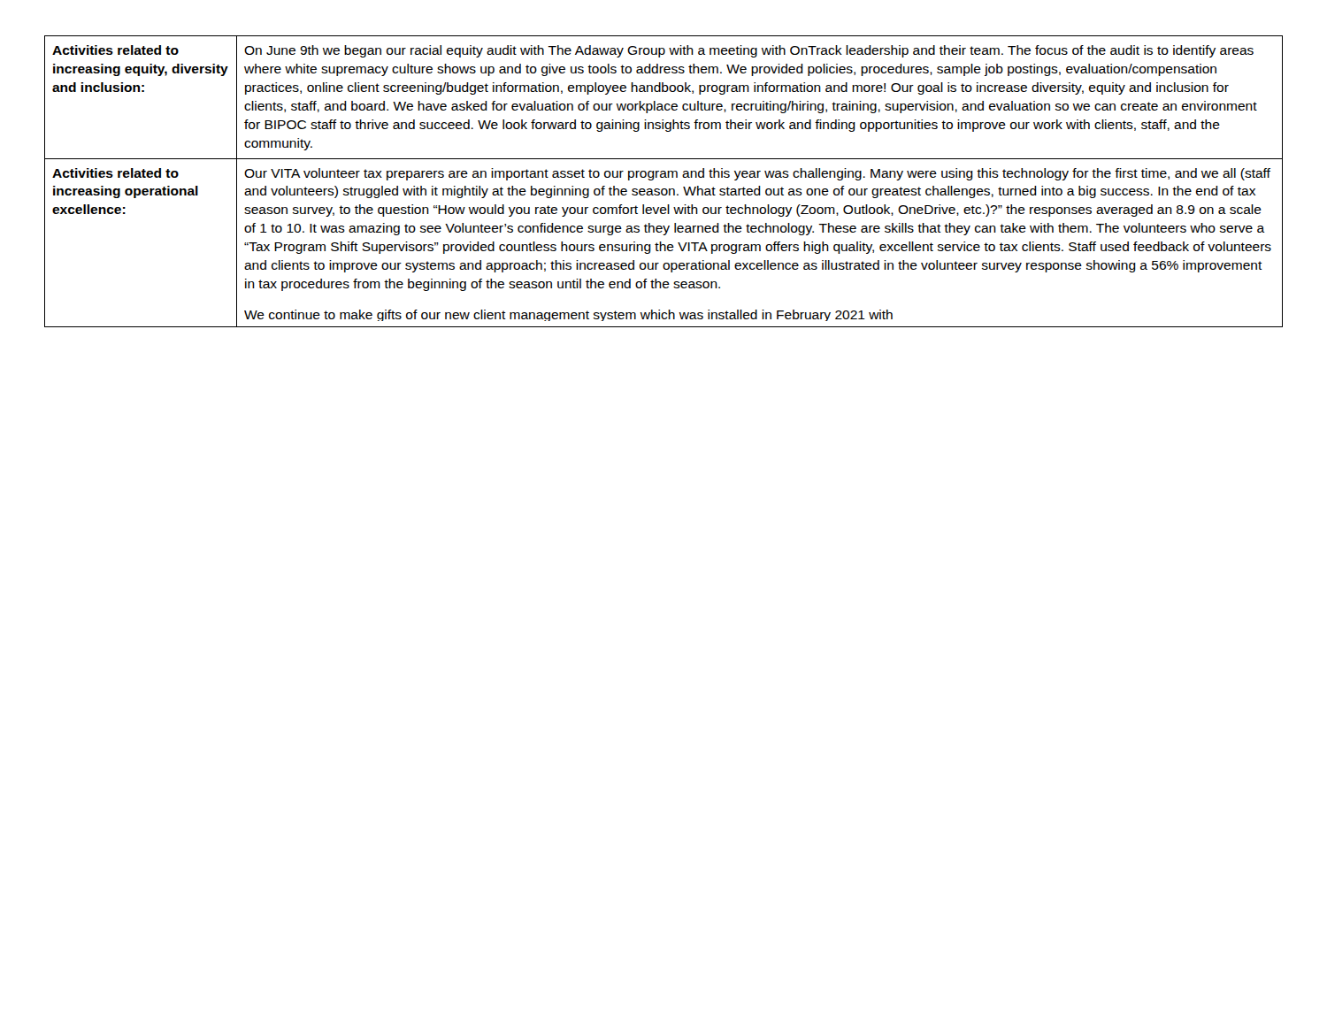| Activities related to increasing equity, diversity and inclusion: | On June 9th we began our racial equity audit with The Adaway Group with a meeting with OnTrack leadership and their team. The focus of the audit is to identify areas where white supremacy culture shows up and to give us tools to address them. We provided policies, procedures, sample job postings, evaluation/compensation practices, online client screening/budget information, employee handbook, program information and more! Our goal is to increase diversity, equity and inclusion for clients, staff, and board. We have asked for evaluation of our workplace culture, recruiting/hiring, training, supervision, and evaluation so we can create an environment for BIPOC staff to thrive and succeed. We look forward to gaining insights from their work and finding opportunities to improve our work with clients, staff, and the community. |
| Activities related to increasing operational excellence: | Our VITA volunteer tax preparers are an important asset to our program and this year was challenging. Many were using this technology for the first time, and we all (staff and volunteers) struggled with it mightily at the beginning of the season. What started out as one of our greatest challenges, turned into a big success. In the end of tax season survey, to the question “How would you rate your comfort level with our technology (Zoom, Outlook, OneDrive, etc.)?” the responses averaged an 8.9 on a scale of 1 to 10. It was amazing to see Volunteer’s confidence surge as they learned the technology. These are skills that they can take with them. The volunteers who serve a “Tax Program Shift Supervisors” provided countless hours ensuring the VITA program offers high quality, excellent service to tax clients. Staff used feedback of volunteers and clients to improve our systems and approach; this increased our operational excellence as illustrated in the volunteer survey response showing a 56% improvement in tax procedures from the beginning of the season until the end of the season. We continue to make gifts of our new client management system which was installed in February 2021 with |